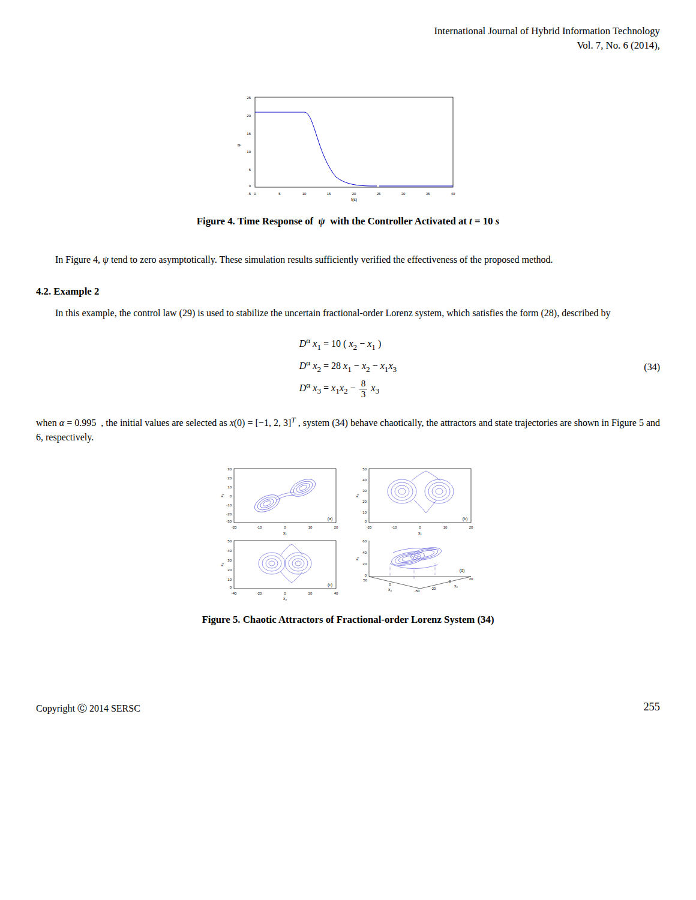International Journal of Hybrid Information Technology
Vol. 7, No. 6 (2014),
25 20 15 10 5 0 -5 ψ 0 5 10 15 20 25 30 35 40 t(s)
Figure 4. Time Response of ψ with the Controller Activated at t = 10 s
In Figure 4, ψ tend to zero asymptotically. These simulation results sufficiently verified the effectiveness of the proposed method.
4.2. Example 2
In this example, the control law (29) is used to stabilize the uncertain fractional-order Lorenz system, which satisfies the form (28), described by
Dα x1 = 10 ( x2 − x1 )
Dα x2 = 28 x1 − x2 − x1x3
Dα x3 = x1x2 − 83 x3
(34)
when α = 0.995 , the initial values are selected as x(0) = [−1, 2, 3]T , system (34) behave chaotically, the attractors and state trajectories are shown in Figure 5 and 6, respectively.
30 20 10 0 -10 -20 -30 x₂ -20 -10 0 10 20 x₁ (a) 50 40 30 20 10 0 x₃ -20 -10 0 10 20 x₁ (b) 50 40 30 20 10 0 x₃ -40 -20 0 20 40 x₂ (c) 60 40 20 0 x₃ 50 0 -50 -20 0 20 x₂ x₁ (d)
Figure 5. Chaotic Attractors of Fractional-order Lorenz System (34)
Copyright Ⓒ 2014 SERSC
255